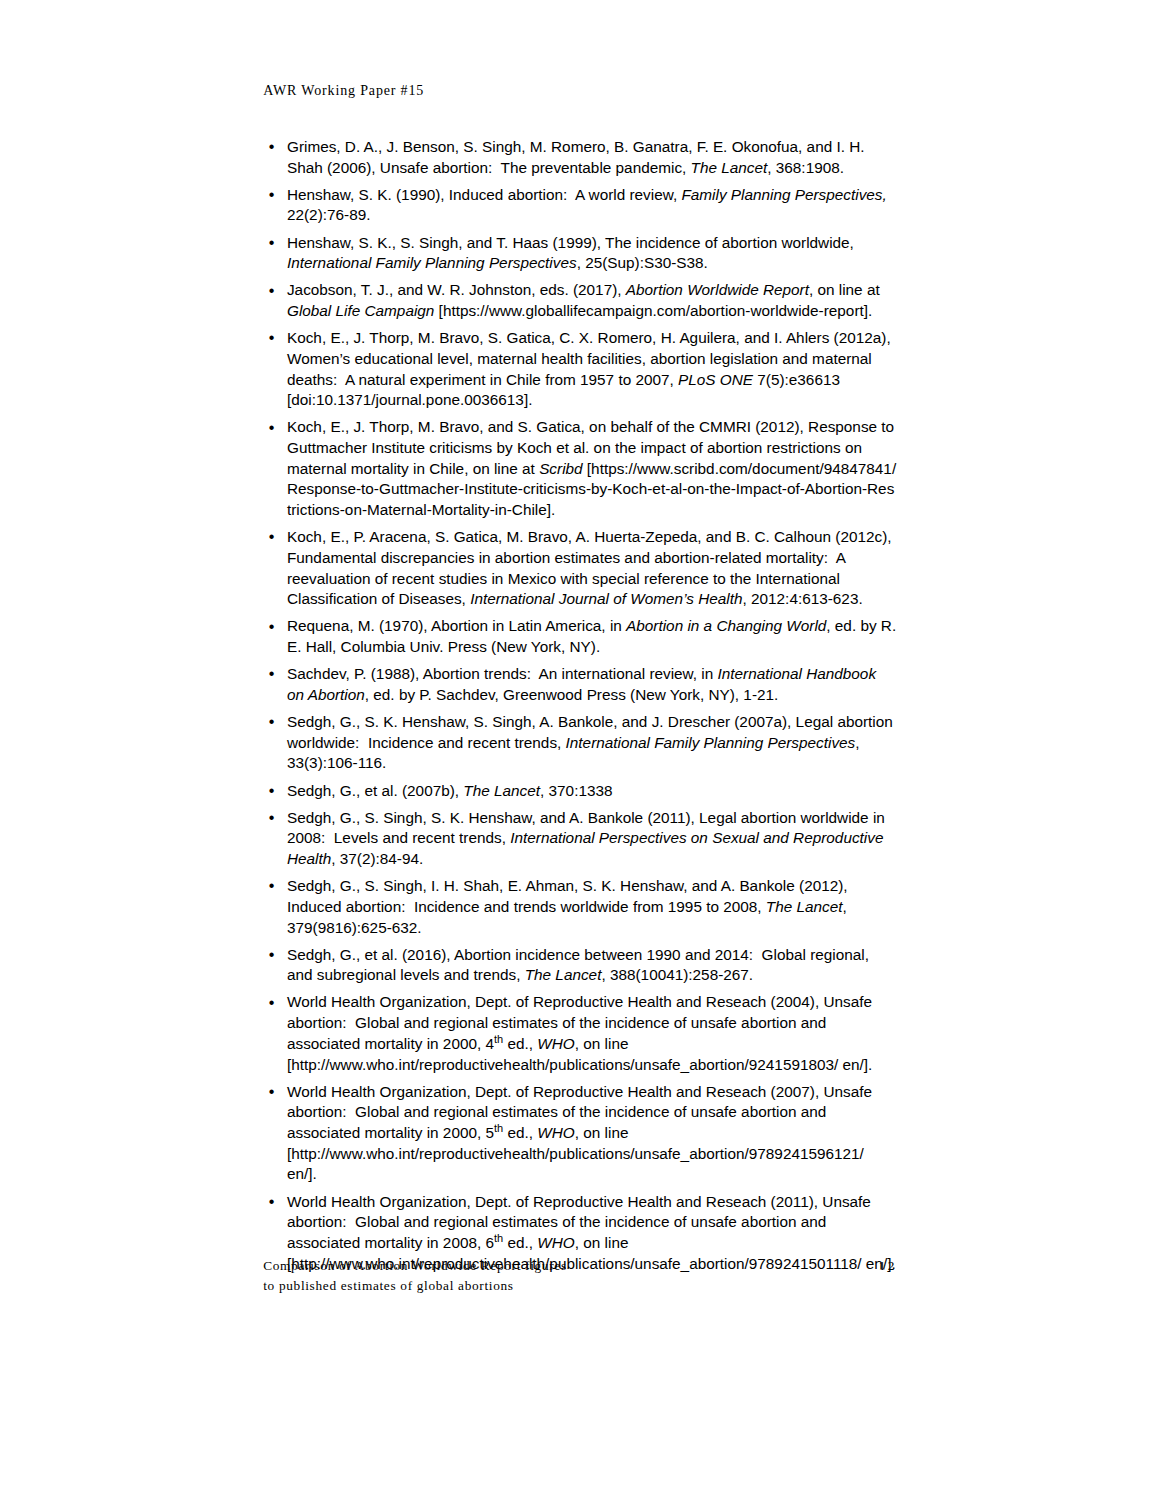AWR Working Paper #15
Grimes, D. A., J. Benson, S. Singh, M. Romero, B. Ganatra, F. E. Okonofua, and I. H. Shah (2006), Unsafe abortion: The preventable pandemic, The Lancet, 368:1908.
Henshaw, S. K. (1990), Induced abortion: A world review, Family Planning Perspectives, 22(2):76-89.
Henshaw, S. K., S. Singh, and T. Haas (1999), The incidence of abortion worldwide, International Family Planning Perspectives, 25(Sup):S30-S38.
Jacobson, T. J., and W. R. Johnston, eds. (2017), Abortion Worldwide Report, on line at Global Life Campaign [https://www.globallifecampaign.com/abortion-worldwide-report].
Koch, E., J. Thorp, M. Bravo, S. Gatica, C. X. Romero, H. Aguilera, and I. Ahlers (2012a), Women’s educational level, maternal health facilities, abortion legislation and maternal deaths: A natural experiment in Chile from 1957 to 2007, PLoS ONE 7(5):e36613 [doi:10.1371/journal.pone.0036613].
Koch, E., J. Thorp, M. Bravo, and S. Gatica, on behalf of the CMMRI (2012), Response to Guttmacher Institute criticisms by Koch et al. on the impact of abortion restrictions on maternal mortality in Chile, on line at Scribd [https://www.scribd.com/document/94847841/Response-to-Guttmacher-Institute-criticisms-by-Koch-et-al-on-the-Impact-of-Abortion-Restrictions-on-Maternal-Mortality-in-Chile].
Koch, E., P. Aracena, S. Gatica, M. Bravo, A. Huerta-Zepeda, and B. C. Calhoun (2012c), Fundamental discrepancies in abortion estimates and abortion-related mortality: A reevaluation of recent studies in Mexico with special reference to the International Classification of Diseases, International Journal of Women’s Health, 2012:4:613-623.
Requena, M. (1970), Abortion in Latin America, in Abortion in a Changing World, ed. by R. E. Hall, Columbia Univ. Press (New York, NY).
Sachdev, P. (1988), Abortion trends: An international review, in International Handbook on Abortion, ed. by P. Sachdev, Greenwood Press (New York, NY), 1-21.
Sedgh, G., S. K. Henshaw, S. Singh, A. Bankole, and J. Drescher (2007a), Legal abortion worldwide: Incidence and recent trends, International Family Planning Perspectives, 33(3):106-116.
Sedgh, G., et al. (2007b), The Lancet, 370:1338
Sedgh, G., S. Singh, S. K. Henshaw, and A. Bankole (2011), Legal abortion worldwide in 2008: Levels and recent trends, International Perspectives on Sexual and Reproductive Health, 37(2):84-94.
Sedgh, G., S. Singh, I. H. Shah, E. Ahman, S. K. Henshaw, and A. Bankole (2012), Induced abortion: Incidence and trends worldwide from 1995 to 2008, The Lancet, 379(9816):625-632.
Sedgh, G., et al. (2016), Abortion incidence between 1990 and 2014: Global regional, and subregional levels and trends, The Lancet, 388(10041):258-267.
World Health Organization, Dept. of Reproductive Health and Reseach (2004), Unsafe abortion: Global and regional estimates of the incidence of unsafe abortion and associated mortality in 2000, 4th ed., WHO, on line
[http://www.who.int/reproductivehealth/publications/unsafe_abortion/9241591803/ en/].
World Health Organization, Dept. of Reproductive Health and Reseach (2007), Unsafe abortion: Global and regional estimates of the incidence of unsafe abortion and associated mortality in 2000, 5th ed., WHO, on line
[http://www.who.int/reproductivehealth/publications/unsafe_abortion/9789241596121/ en/].
World Health Organization, Dept. of Reproductive Health and Reseach (2011), Unsafe abortion: Global and regional estimates of the incidence of unsafe abortion and associated mortality in 2008, 6th ed., WHO, on line
[http://www.who.int/reproductivehealth/publications/unsafe_abortion/9789241501118/ en/].
12 Comparison of Abortion Worldwide Report figures
to published estimates of global abortions